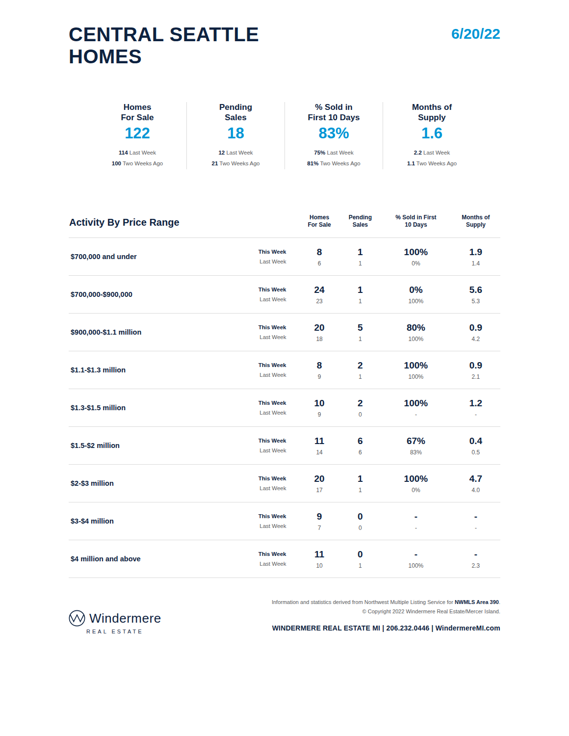Central Seattle
Homes
6/20/22
Homes
For Sale
122
114 Last Week
100 Two Weeks Ago
Pending
Sales
18
12 Last Week
21 Two Weeks Ago
% Sold in
First 10 Days
83%
75% Last Week
81% Two Weeks Ago
Months of
Supply
1.6
2.2 Last Week
1.1 Two Weeks Ago
| Activity By Price Range | | Homes For Sale | Pending Sales | % Sold in First 10 Days | Months of Supply |
| --- | --- | --- | --- | --- | --- |
| $700,000 and under | This Week Last Week | 8 6 | 1 1 | 100% 0% | 1.9 1.4 |
| $700,000-$900,000 | This Week Last Week | 24 23 | 1 1 | 0% 100% | 5.6 5.3 |
| $900,000-$1.1 million | This Week Last Week | 20 18 | 5 1 | 80% 100% | 0.9 4.2 |
| $1.1-$1.3 million | This Week Last Week | 8 9 | 2 1 | 100% 100% | 0.9 2.1 |
| $1.3-$1.5 million | This Week Last Week | 10 9 | 2 0 | 100% - | 1.2 - |
| $1.5-$2 million | This Week Last Week | 11 14 | 6 6 | 67% 83% | 0.4 0.5 |
| $2-$3 million | This Week Last Week | 20 17 | 1 1 | 100% 0% | 4.7 4.0 |
| $3-$4 million | This Week Last Week | 9 7 | 0 0 | - - | - - |
| $4 million and above | This Week Last Week | 11 10 | 0 1 | - 100% | - 2.3 |
Windermere
REAL ESTATE
Information and statistics derived from Northwest Multiple Listing Service for NWMLS Area 390.
© Copyright 2022 Windermere Real Estate/Mercer Island.
WINDERMERE REAL ESTATE MI | 206.232.0446 | WindermereMI.com